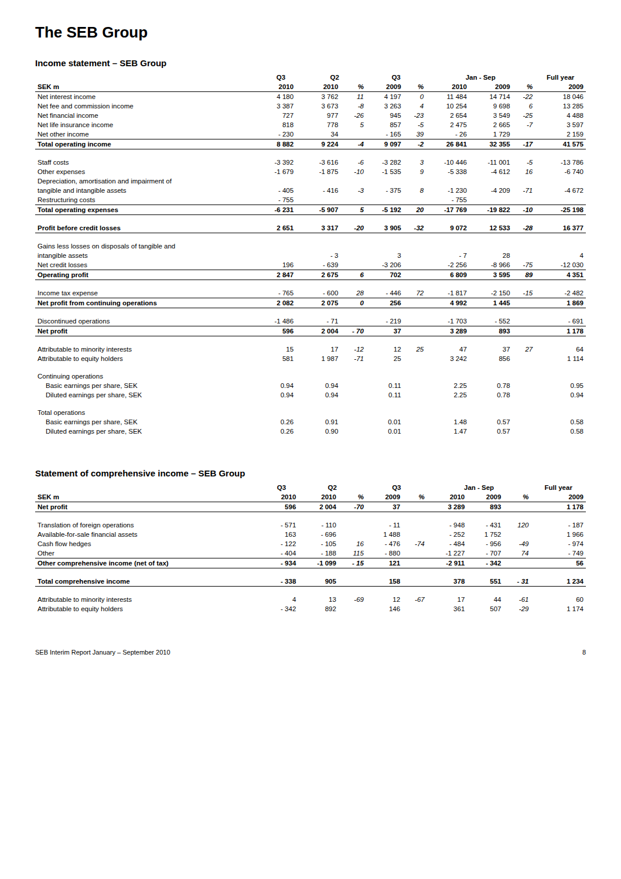The SEB Group
Income statement – SEB Group
| | Q3 | Q2 | Q3 | Jan - Sep | Full year |
| --- | --- | --- | --- | --- | --- |
| SEK m | 2010 | | 2010 | % | 2009 | % | 2010 | 2009 | % | 2009 |
| Net interest income | 4 180 | | 3 762 | 11 | 4 197 | 0 | 11 484 | 14 714 | -22 | 18 046 |
| Net fee and commission income | 3 387 | | 3 673 | -8 | 3 263 | 4 | 10 254 | 9 698 | 6 | 13 285 |
| Net financial income | 727 | | 977 | -26 | 945 | -23 | 2 654 | 3 549 | -25 | 4 488 |
| Net life insurance income | 818 | | 778 | 5 | 857 | -5 | 2 475 | 2 665 | -7 | 3 597 |
| Net other income | - 230 | | 34 | | - 165 | 39 | - 26 | 1 729 | | 2 159 |
| Total operating income | 8 882 | | 9 224 | -4 | 9 097 | -2 | 26 841 | 32 355 | -17 | 41 575 |
| Staff costs | -3 392 | | -3 616 | -6 | -3 282 | 3 | -10 446 | -11 001 | -5 | -13 786 |
| Other expenses | -1 679 | | -1 875 | -10 | -1 535 | 9 | -5 338 | -4 612 | 16 | -6 740 |
| Depreciation, amortisation and impairment of | | | | | | | | | | |
| tangible and intangible assets | - 405 | | - 416 | -3 | - 375 | 8 | -1 230 | -4 209 | -71 | -4 672 |
| Restructuring costs | - 755 | | | | | | - 755 | | | |
| Total operating expenses | -6 231 | | -5 907 | 5 | -5 192 | 20 | -17 769 | -19 822 | -10 | -25 198 |
| Profit before credit losses | 2 651 | | 3 317 | -20 | 3 905 | -32 | 9 072 | 12 533 | -28 | 16 377 |
| Gains less losses on disposals of tangible and | | | | | | | | | | |
| intangible assets | | | - 3 | | 3 | | - 7 | 28 | | 4 |
| Net credit losses | 196 | | - 639 | | -3 206 | | -2 256 | -8 966 | -75 | -12 030 |
| Operating profit | 2 847 | | 2 675 | 6 | 702 | | 6 809 | 3 595 | 89 | 4 351 |
| Income tax expense | - 765 | | - 600 | 28 | - 446 | 72 | -1 817 | -2 150 | -15 | -2 482 |
| Net profit from continuing operations | 2 082 | | 2 075 | 0 | 256 | | 4 992 | 1 445 | | 1 869 |
| Discontinued operations | -1 486 | | - 71 | | - 219 | | -1 703 | - 552 | | - 691 |
| Net profit | 596 | | 2 004 | - 70 | 37 | | 3 289 | 893 | | 1 178 |
| Attributable to minority interests | 15 | | 17 | -12 | 12 | 25 | 47 | 37 | 27 | 64 |
| Attributable to equity holders | 581 | | 1 987 | -71 | 25 | | 3 242 | 856 | | 1 114 |
| Continuing operations | | | | | | | | | | |
| Basic earnings per share, SEK | 0.94 | | 0.94 | | 0.11 | | 2.25 | 0.78 | | 0.95 |
| Diluted earnings per share, SEK | 0.94 | | 0.94 | | 0.11 | | 2.25 | 0.78 | | 0.94 |
| Total operations | | | | | | | | | | |
| Basic earnings per share, SEK | 0.26 | | 0.91 | | 0.01 | | 1.48 | 0.57 | | 0.58 |
| Diluted earnings per share, SEK | 0.26 | | 0.90 | | 0.01 | | 1.47 | 0.57 | | 0.58 |
Statement of comprehensive income – SEB Group
| | Q3 | Q2 | Q3 | Jan - Sep | Full year |
| --- | --- | --- | --- | --- | --- |
| SEK m | 2010 | 2010 | % | 2009 | % | 2010 | 2009 | % | 2009 |
| Net profit | 596 | 2 004 | -70 | 37 | | 3 289 | 893 | | 1 178 |
| Translation of foreign operations | - 571 | - 110 | | - 11 | | - 948 | - 431 | 120 | - 187 |
| Available-for-sale financial assets | 163 | - 696 | | 1 488 | | - 252 | 1 752 | | 1 966 |
| Cash flow hedges | - 122 | - 105 | 16 | - 476 | -74 | - 484 | - 956 | -49 | - 974 |
| Other | - 404 | - 188 | 115 | - 880 | | -1 227 | - 707 | 74 | - 749 |
| Other comprehensive income (net of tax) | - 934 | -1 099 | - 15 | 121 | | -2 911 | - 342 | | 56 |
| Total comprehensive income | - 338 | 905 | | 158 | | 378 | 551 | - 31 | 1 234 |
| Attributable to minority interests | 4 | 13 | -69 | 12 | -67 | 17 | 44 | -61 | 60 |
| Attributable to equity holders | - 342 | 892 | | 146 | | 361 | 507 | -29 | 1 174 |
SEB Interim Report January – September 2010 8